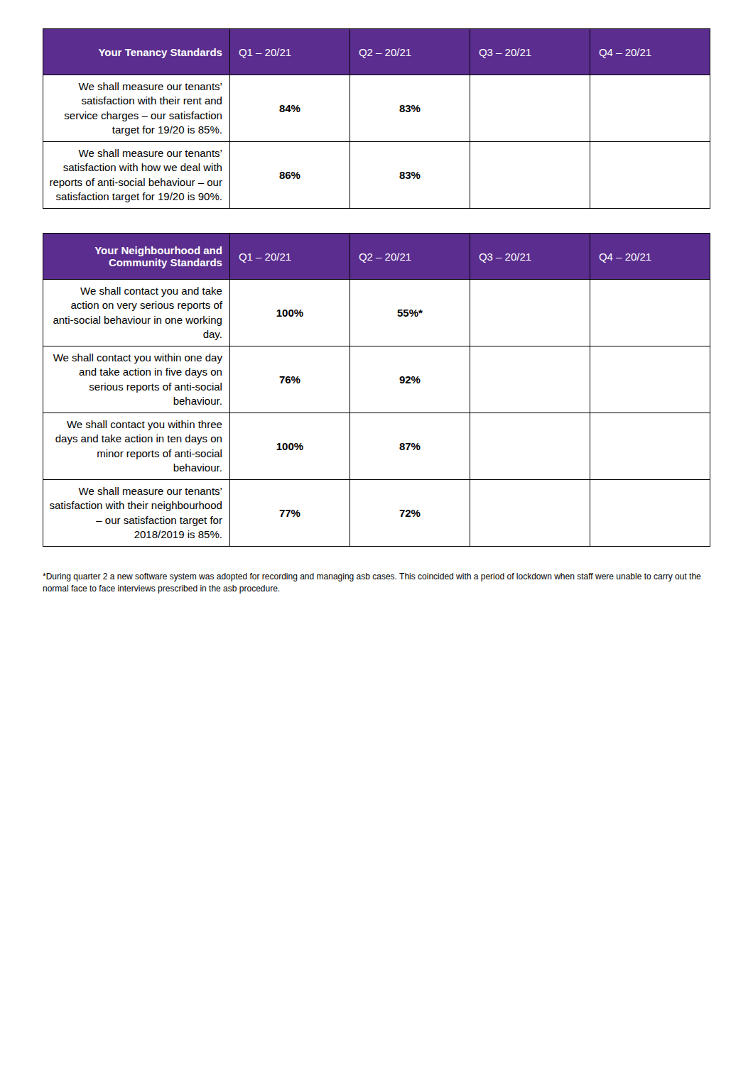| Your Tenancy Standards | Q1 – 20/21 | Q2 – 20/21 | Q3 – 20/21 | Q4 – 20/21 |
| --- | --- | --- | --- | --- |
| We shall measure our tenants’ satisfaction with their rent and service charges – our satisfaction target for 19/20 is 85%. | 84% | 83% | | |
| We shall measure our tenants’ satisfaction with how we deal with reports of anti-social behaviour – our satisfaction target for 19/20 is 90%. | 86% | 83% | | |
| Your Neighbourhood and Community Standards | Q1 – 20/21 | Q2 – 20/21 | Q3 – 20/21 | Q4 – 20/21 |
| --- | --- | --- | --- | --- |
| We shall contact you and take action on very serious reports of anti-social behaviour in one working day. | 100% | 55%* | | |
| We shall contact you within one day and take action in five days on serious reports of anti-social behaviour. | 76% | 92% | | |
| We shall contact you within three days and take action in ten days on minor reports of anti-social behaviour. | 100% | 87% | | |
| We shall measure our tenants’ satisfaction with their neighbourhood – our satisfaction target for 2018/2019 is 85%. | 77% | 72% | | |
*During quarter 2 a new software system was adopted for recording and managing asb cases. This coincided with a period of lockdown when staff were unable to carry out the normal face to face interviews prescribed in the asb procedure.